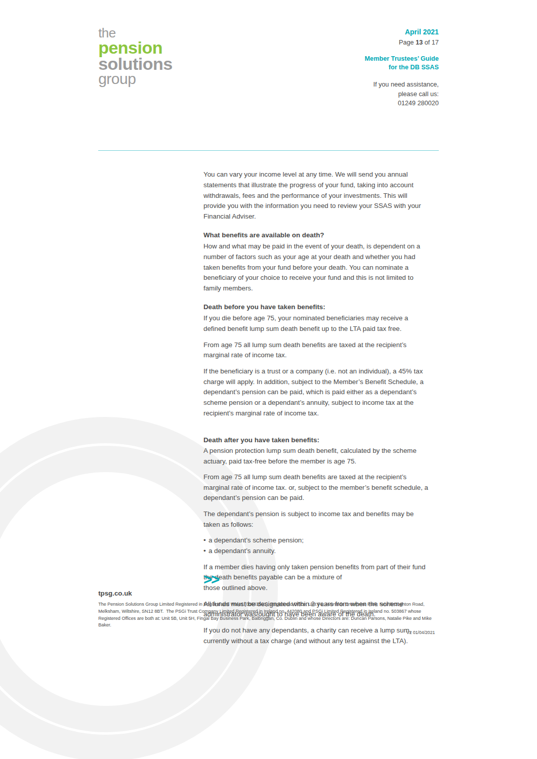the pension solutions group
April 2021
Page 13 of 17
Member Trustees’ Guide
for the DB SSAS
If you need assistance,
please call us:
01249 280020
You can vary your income level at any time. We will send you annual statements that illustrate the progress of your fund, taking into account withdrawals, fees and the performance of your investments. This will provide you with the information you need to review your SSAS with your Financial Adviser.
What benefits are available on death?
How and what may be paid in the event of your death, is dependent on a number of factors such as your age at your death and whether you had taken benefits from your fund before your death. You can nominate a beneficiary of your choice to receive your fund and this is not limited to family members.
Death before you have taken benefits:
If you die before age 75, your nominated beneficiaries may receive a defined benefit lump sum death benefit up to the LTA paid tax free.
From age 75 all lump sum death benefits are taxed at the recipient’s marginal rate of income tax.
If the beneficiary is a trust or a company (i.e. not an individual), a 45% tax charge will apply. In addition, subject to the Member’s Benefit Schedule, a dependant’s pension can be paid, which is paid either as a dependant’s scheme pension or a dependant’s annuity, subject to income tax at the recipient’s marginal rate of income tax.
Death after you have taken benefits:
A pension protection lump sum death benefit, calculated by the scheme actuary, paid tax-free before the member is age 75.
From age 75 all lump sum death benefits are taxed at the recipient’s marginal rate of income tax. or, subject to the member’s benefit schedule, a dependant’s pension can be paid.
The dependant’s pension is subject to income tax and benefits may be taken as follows:
a dependant’s scheme pension;
a dependant’s annuity.
If a member dies having only taken pension benefits from part of their fund the death benefits payable can be a mixture of
those outlined above.
All funds must be designated within 2 years from when the scheme administrator was/ought to have been aware of the death.
If you do not have any dependants, a charity can receive a lump sum, currently without a tax charge (and without any test against the LTA).
>>
tpsg.co.uk
The Pension Solutions Group Limited Registered in England and Wales (06683561), Registered Office: Unit F1, Avonside Enterprise Park, New Broughton Road, Melksham, Wiltshire, SN12 8BT. The PSGi Trust Company Limited Registered in Ireland no. 442080 and PSGi Limited Registered in Ireland no. 503867 whose Registered Offices are both at: Unit 5B, Unit 5H, Fingal Bay Business Park, Balbriggan, Co. Dublin and whose Directors are: Duncan Parsons, Natalie Pike and Mike Baker.
V2 01/04/2021